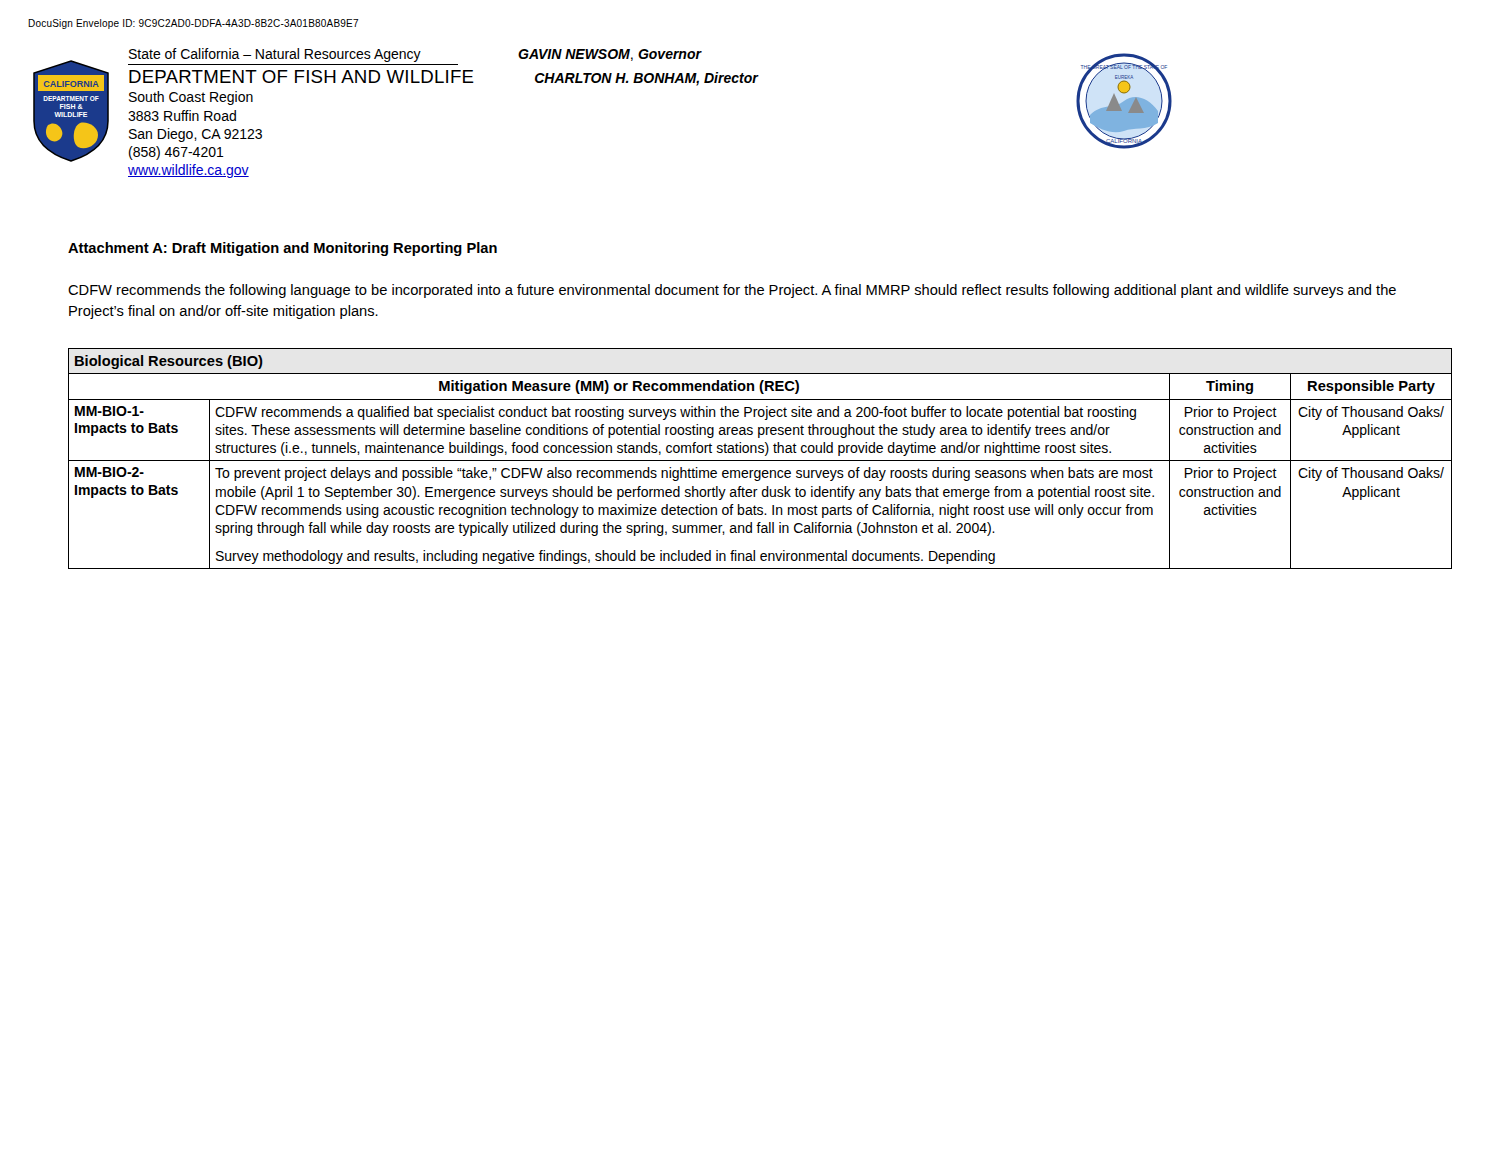DocuSign Envelope ID: 9C9C2AD0-DDFA-4A3D-8B2C-3A01B80AB9E7
CALIFORNIA DEPARTMENT OF FISH & WILDLIFE THE GREAT SEAL OF THE STATE OF CALIFORNIA EUREKA
State of California – Natural Resources Agency
GAVIN NEWSOM, Governor
DEPARTMENT OF FISH AND WILDLIFE
CHARLTON H. BONHAM, Director
South Coast Region
3883 Ruffin Road
San Diego, CA 92123
(858) 467-4201
www.wildlife.ca.gov
Attachment A: Draft Mitigation and Monitoring Reporting Plan
CDFW recommends the following language to be incorporated into a future environmental document for the Project. A final MMRP should reflect results following additional plant and wildlife surveys and the Project’s final on and/or off-site mitigation plans.
| Biological Resources (BIO) |
| --- |
| Mitigation Measure (MM) or Recommendation (REC) | Timing | Responsible Party |
| MM-BIO-1- Impacts to Bats | CDFW recommends a qualified bat specialist conduct bat roosting surveys within the Project site and a 200-foot buffer to locate potential bat roosting sites. These assessments will determine baseline conditions of potential roosting areas present throughout the study area to identify trees and/or structures (i.e., tunnels, maintenance buildings, food concession stands, comfort stations) that could provide daytime and/or nighttime roost sites. | Prior to Project construction and activities | City of Thousand Oaks/ Applicant |
| MM-BIO-2- Impacts to Bats | To prevent project delays and possible “take,” CDFW also recommends nighttime emergence surveys of day roosts during seasons when bats are most mobile (April 1 to September 30). Emergence surveys should be performed shortly after dusk to identify any bats that emerge from a potential roost site. CDFW recommends using acoustic recognition technology to maximize detection of bats. In most parts of California, night roost use will only occur from spring through fall while day roosts are typically utilized during the spring, summer, and fall in California (Johnston et al. 2004). Survey methodology and results, including negative findings, should be included in final environmental documents. Depending | Prior to Project construction and activities | City of Thousand Oaks/ Applicant |